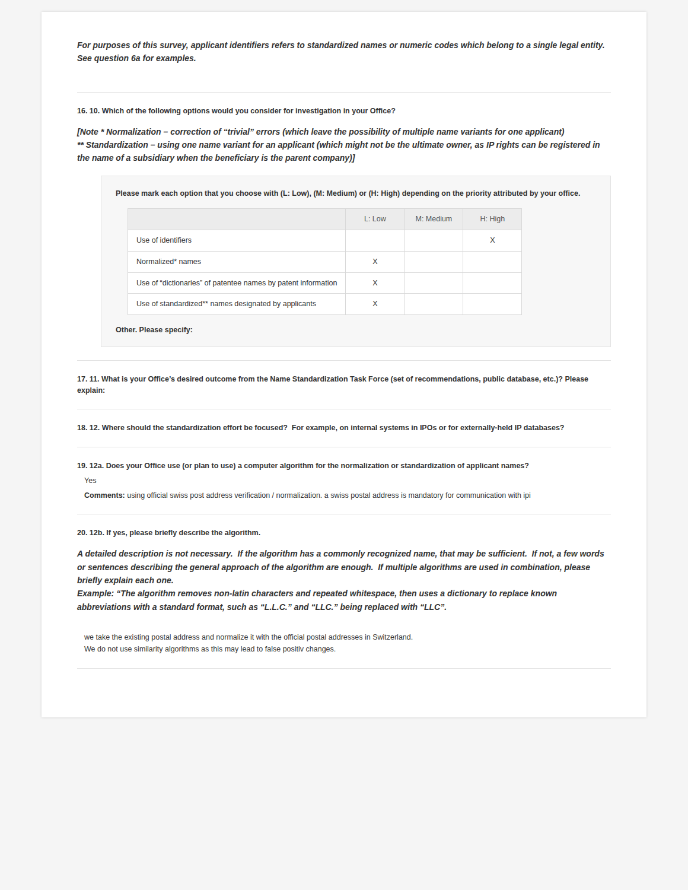For purposes of this survey, applicant identifiers refers to standardized names or numeric codes which belong to a single legal entity. See question 6a for examples.
16. 10. Which of the following options would you consider for investigation in your Office?
[Note * Normalization – correction of “trivial” errors (which leave the possibility of multiple name variants for one applicant)
** Standardization – using one name variant for an applicant (which might not be the ultimate owner, as IP rights can be registered in the name of a subsidiary when the beneficiary is the parent company)]
Please mark each option that you choose with (L: Low), (M: Medium) or (H: High) depending on the priority attributed by your office.
| | L: Low | M: Medium | H: High |
| --- | --- | --- | --- |
| Use of identifiers | | | X |
| Normalized* names | X | | |
| Use of “dictionaries” of patentee names by patent information | X | | |
| Use of standardized** names designated by applicants | X | | |
Other. Please specify:
17. 11. What is your Office’s desired outcome from the Name Standardization Task Force (set of recommendations, public database, etc.)? Please explain:
18. 12. Where should the standardization effort be focused? For example, on internal systems in IPOs or for externally-held IP databases?
19. 12a. Does your Office use (or plan to use) a computer algorithm for the normalization or standardization of applicant names?
Yes
Comments: using official swiss post address verification / normalization. a swiss postal address is mandatory for communication with ipi
20. 12b. If yes, please briefly describe the algorithm.
A detailed description is not necessary. If the algorithm has a commonly recognized name, that may be sufficient. If not, a few words or sentences describing the general approach of the algorithm are enough. If multiple algorithms are used in combination, please briefly explain each one.
Example: “The algorithm removes non-latin characters and repeated whitespace, then uses a dictionary to replace known abbreviations with a standard format, such as “L.L.C.” and “LLC.” being replaced with “LLC”.
we take the existing postal address and normalize it with the official postal addresses in Switzerland.
We do not use similarity algorithms as this may lead to false positiv changes.